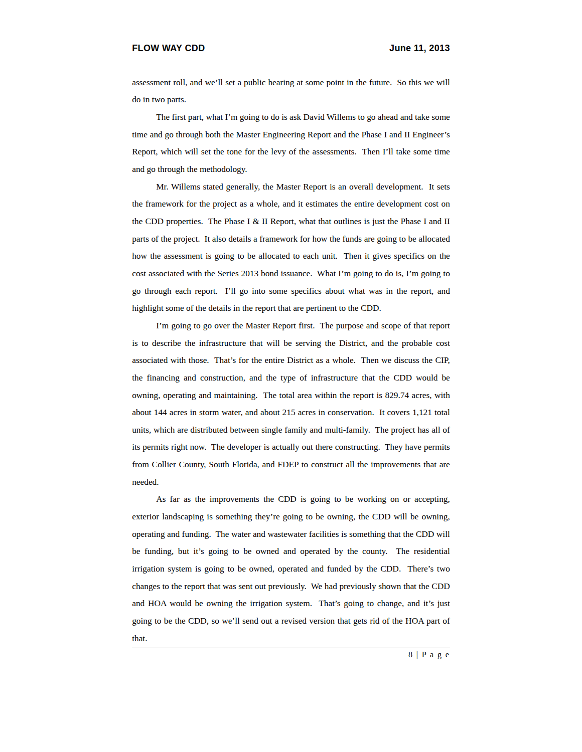FLOW WAY CDD June 11, 2013
assessment roll, and we’ll set a public hearing at some point in the future. So this we will do in two parts.
The first part, what I’m going to do is ask David Willems to go ahead and take some time and go through both the Master Engineering Report and the Phase I and II Engineer’s Report, which will set the tone for the levy of the assessments. Then I’ll take some time and go through the methodology.
Mr. Willems stated generally, the Master Report is an overall development. It sets the framework for the project as a whole, and it estimates the entire development cost on the CDD properties. The Phase I & II Report, what that outlines is just the Phase I and II parts of the project. It also details a framework for how the funds are going to be allocated how the assessment is going to be allocated to each unit. Then it gives specifics on the cost associated with the Series 2013 bond issuance. What I’m going to do is, I’m going to go through each report. I’ll go into some specifics about what was in the report, and highlight some of the details in the report that are pertinent to the CDD.
I’m going to go over the Master Report first. The purpose and scope of that report is to describe the infrastructure that will be serving the District, and the probable cost associated with those. That’s for the entire District as a whole. Then we discuss the CIP, the financing and construction, and the type of infrastructure that the CDD would be owning, operating and maintaining. The total area within the report is 829.74 acres, with about 144 acres in storm water, and about 215 acres in conservation. It covers 1,121 total units, which are distributed between single family and multi-family. The project has all of its permits right now. The developer is actually out there constructing. They have permits from Collier County, South Florida, and FDEP to construct all the improvements that are needed.
As far as the improvements the CDD is going to be working on or accepting, exterior landscaping is something they’re going to be owning, the CDD will be owning, operating and funding. The water and wastewater facilities is something that the CDD will be funding, but it’s going to be owned and operated by the county. The residential irrigation system is going to be owned, operated and funded by the CDD. There’s two changes to the report that was sent out previously. We had previously shown that the CDD and HOA would be owning the irrigation system. That’s going to change, and it’s just going to be the CDD, so we’ll send out a revised version that gets rid of the HOA part of that.
8 | P a g e